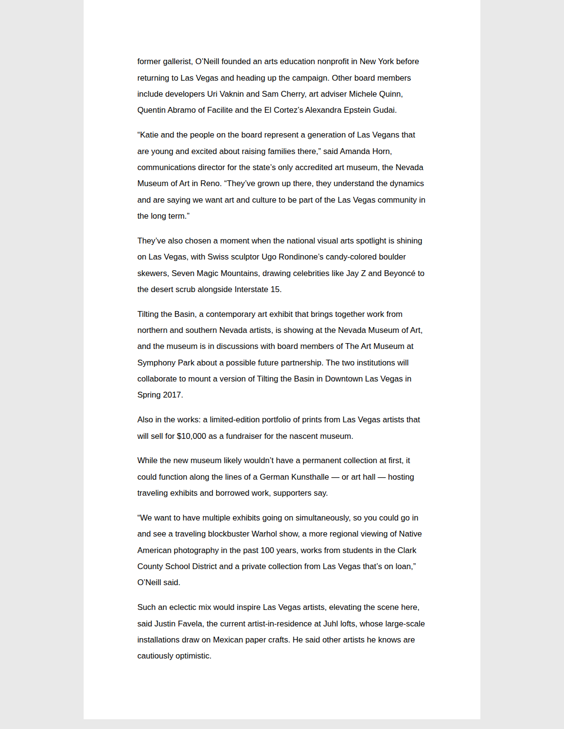former gallerist, O’Neill founded an arts education nonprofit in New York before returning to Las Vegas and heading up the campaign. Other board members include developers Uri Vaknin and Sam Cherry, art adviser Michele Quinn, Quentin Abramo of Facilite and the El Cortez’s Alexandra Epstein Gudai.
“Katie and the people on the board represent a generation of Las Vegans that are young and excited about raising families there,” said Amanda Horn, communications director for the state’s only accredited art museum, the Nevada Museum of Art in Reno. “They’ve grown up there, they understand the dynamics and are saying we want art and culture to be part of the Las Vegas community in the long term.”
They’ve also chosen a moment when the national visual arts spotlight is shining on Las Vegas, with Swiss sculptor Ugo Rondinone’s candy-colored boulder skewers, Seven Magic Mountains, drawing celebrities like Jay Z and Beyoncé to the desert scrub alongside Interstate 15.
Tilting the Basin, a contemporary art exhibit that brings together work from northern and southern Nevada artists, is showing at the Nevada Museum of Art, and the museum is in discussions with board members of The Art Museum at Symphony Park about a possible future partnership. The two institutions will collaborate to mount a version of Tilting the Basin in Downtown Las Vegas in Spring 2017.
Also in the works: a limited-edition portfolio of prints from Las Vegas artists that will sell for $10,000 as a fundraiser for the nascent museum.
While the new museum likely wouldn’t have a permanent collection at first, it could function along the lines of a German Kunsthalle — or art hall — hosting traveling exhibits and borrowed work, supporters say.
“We want to have multiple exhibits going on simultaneously, so you could go in and see a traveling blockbuster Warhol show, a more regional viewing of Native American photography in the past 100 years, works from students in the Clark County School District and a private collection from Las Vegas that’s on loan,” O’Neill said.
Such an eclectic mix would inspire Las Vegas artists, elevating the scene here, said Justin Favela, the current artist-in-residence at Juhl lofts, whose large-scale installations draw on Mexican paper crafts. He said other artists he knows are cautiously optimistic.